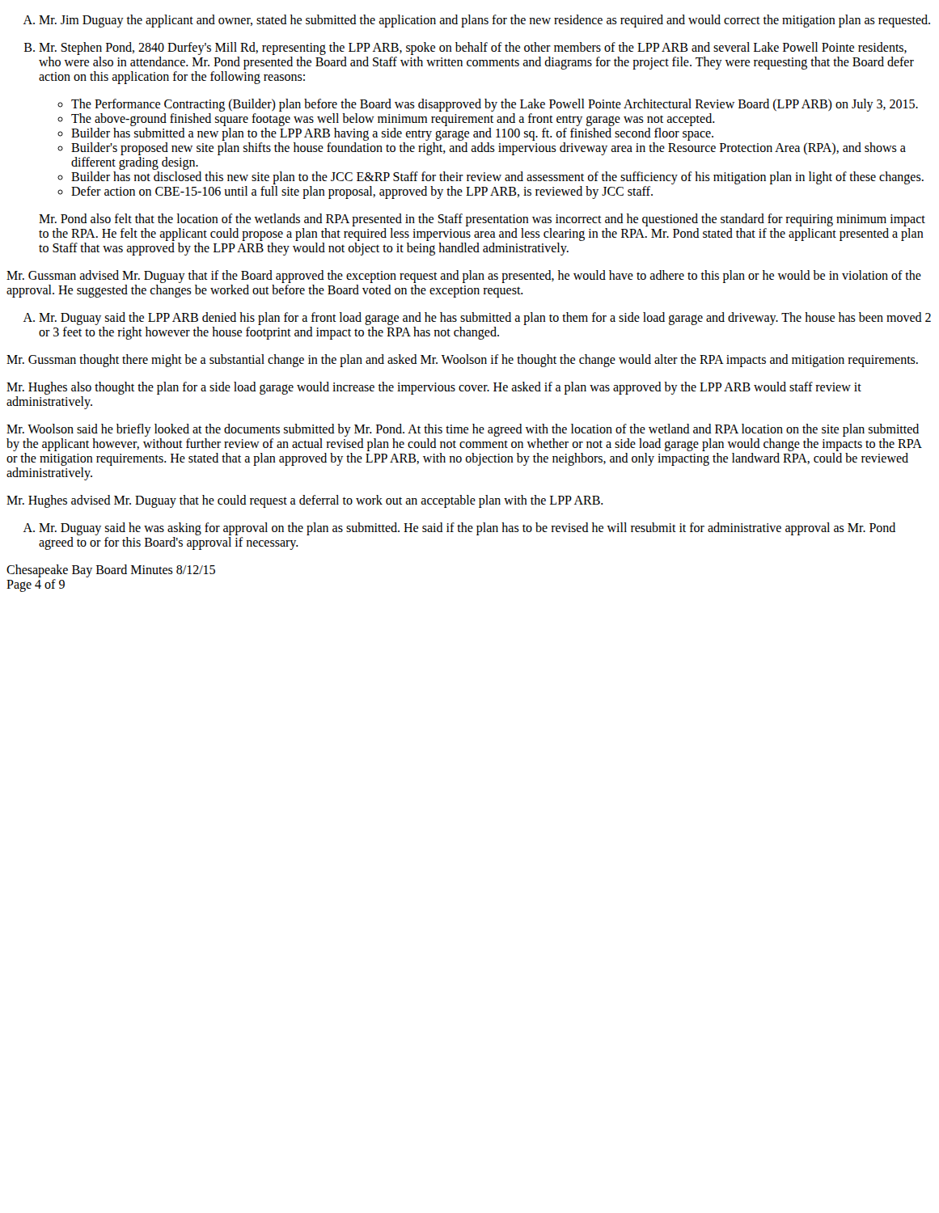Mr. Jim Duguay the applicant and owner, stated he submitted the application and plans for the new residence as required and would correct the mitigation plan as requested.
Mr. Stephen Pond, 2840 Durfey's Mill Rd, representing the LPP ARB, spoke on behalf of the other members of the LPP ARB and several Lake Powell Pointe residents, who were also in attendance. Mr. Pond presented the Board and Staff with written comments and diagrams for the project file. They were requesting that the Board defer action on this application for the following reasons:
The Performance Contracting (Builder) plan before the Board was disapproved by the Lake Powell Pointe Architectural Review Board (LPP ARB) on July 3, 2015.
The above-ground finished square footage was well below minimum requirement and a front entry garage was not accepted.
Builder has submitted a new plan to the LPP ARB having a side entry garage and 1100 sq. ft. of finished second floor space.
Builder's proposed new site plan shifts the house foundation to the right, and adds impervious driveway area in the Resource Protection Area (RPA), and shows a different grading design.
Builder has not disclosed this new site plan to the JCC E&RP Staff for their review and assessment of the sufficiency of his mitigation plan in light of these changes.
Defer action on CBE-15-106 until a full site plan proposal, approved by the LPP ARB, is reviewed by JCC staff.
Mr. Pond also felt that the location of the wetlands and RPA presented in the Staff presentation was incorrect and he questioned the standard for requiring minimum impact to the RPA. He felt the applicant could propose a plan that required less impervious area and less clearing in the RPA. Mr. Pond stated that if the applicant presented a plan to Staff that was approved by the LPP ARB they would not object to it being handled administratively.
Mr. Gussman advised Mr. Duguay that if the Board approved the exception request and plan as presented, he would have to adhere to this plan or he would be in violation of the approval. He suggested the changes be worked out before the Board voted on the exception request.
Mr. Duguay said the LPP ARB denied his plan for a front load garage and he has submitted a plan to them for a side load garage and driveway. The house has been moved 2 or 3 feet to the right however the house footprint and impact to the RPA has not changed.
Mr. Gussman thought there might be a substantial change in the plan and asked Mr. Woolson if he thought the change would alter the RPA impacts and mitigation requirements.
Mr. Hughes also thought the plan for a side load garage would increase the impervious cover. He asked if a plan was approved by the LPP ARB would staff review it administratively.
Mr. Woolson said he briefly looked at the documents submitted by Mr. Pond. At this time he agreed with the location of the wetland and RPA location on the site plan submitted by the applicant however, without further review of an actual revised plan he could not comment on whether or not a side load garage plan would change the impacts to the RPA or the mitigation requirements. He stated that a plan approved by the LPP ARB, with no objection by the neighbors, and only impacting the landward RPA, could be reviewed administratively.
Mr. Hughes advised Mr. Duguay that he could request a deferral to work out an acceptable plan with the LPP ARB.
Mr. Duguay said he was asking for approval on the plan as submitted. He said if the plan has to be revised he will resubmit it for administrative approval as Mr. Pond agreed to or for this Board's approval if necessary.
Chesapeake Bay Board Minutes 8/12/15
Page 4 of 9